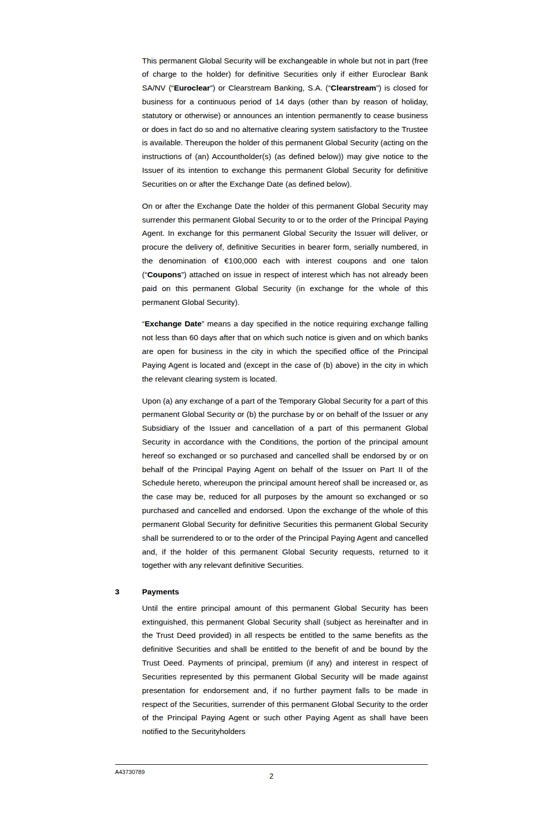This permanent Global Security will be exchangeable in whole but not in part (free of charge to the holder) for definitive Securities only if either Euroclear Bank SA/NV (“Euroclear”) or Clearstream Banking, S.A. (“Clearstream”) is closed for business for a continuous period of 14 days (other than by reason of holiday, statutory or otherwise) or announces an intention permanently to cease business or does in fact do so and no alternative clearing system satisfactory to the Trustee is available. Thereupon the holder of this permanent Global Security (acting on the instructions of (an) Accountholder(s) (as defined below)) may give notice to the Issuer of its intention to exchange this permanent Global Security for definitive Securities on or after the Exchange Date (as defined below).
On or after the Exchange Date the holder of this permanent Global Security may surrender this permanent Global Security to or to the order of the Principal Paying Agent. In exchange for this permanent Global Security the Issuer will deliver, or procure the delivery of, definitive Securities in bearer form, serially numbered, in the denomination of €100,000 each with interest coupons and one talon (“Coupons”) attached on issue in respect of interest which has not already been paid on this permanent Global Security (in exchange for the whole of this permanent Global Security).
“Exchange Date” means a day specified in the notice requiring exchange falling not less than 60 days after that on which such notice is given and on which banks are open for business in the city in which the specified office of the Principal Paying Agent is located and (except in the case of (b) above) in the city in which the relevant clearing system is located.
Upon (a) any exchange of a part of the Temporary Global Security for a part of this permanent Global Security or (b) the purchase by or on behalf of the Issuer or any Subsidiary of the Issuer and cancellation of a part of this permanent Global Security in accordance with the Conditions, the portion of the principal amount hereof so exchanged or so purchased and cancelled shall be endorsed by or on behalf of the Principal Paying Agent on behalf of the Issuer on Part II of the Schedule hereto, whereupon the principal amount hereof shall be increased or, as the case may be, reduced for all purposes by the amount so exchanged or so purchased and cancelled and endorsed. Upon the exchange of the whole of this permanent Global Security for definitive Securities this permanent Global Security shall be surrendered to or to the order of the Principal Paying Agent and cancelled and, if the holder of this permanent Global Security requests, returned to it together with any relevant definitive Securities.
3
Payments
Until the entire principal amount of this permanent Global Security has been extinguished, this permanent Global Security shall (subject as hereinafter and in the Trust Deed provided) in all respects be entitled to the same benefits as the definitive Securities and shall be entitled to the benefit of and be bound by the Trust Deed. Payments of principal, premium (if any) and interest in respect of Securities represented by this permanent Global Security will be made against presentation for endorsement and, if no further payment falls to be made in respect of the Securities, surrender of this permanent Global Security to the order of the Principal Paying Agent or such other Paying Agent as shall have been notified to the Securityholders
A43730789
2